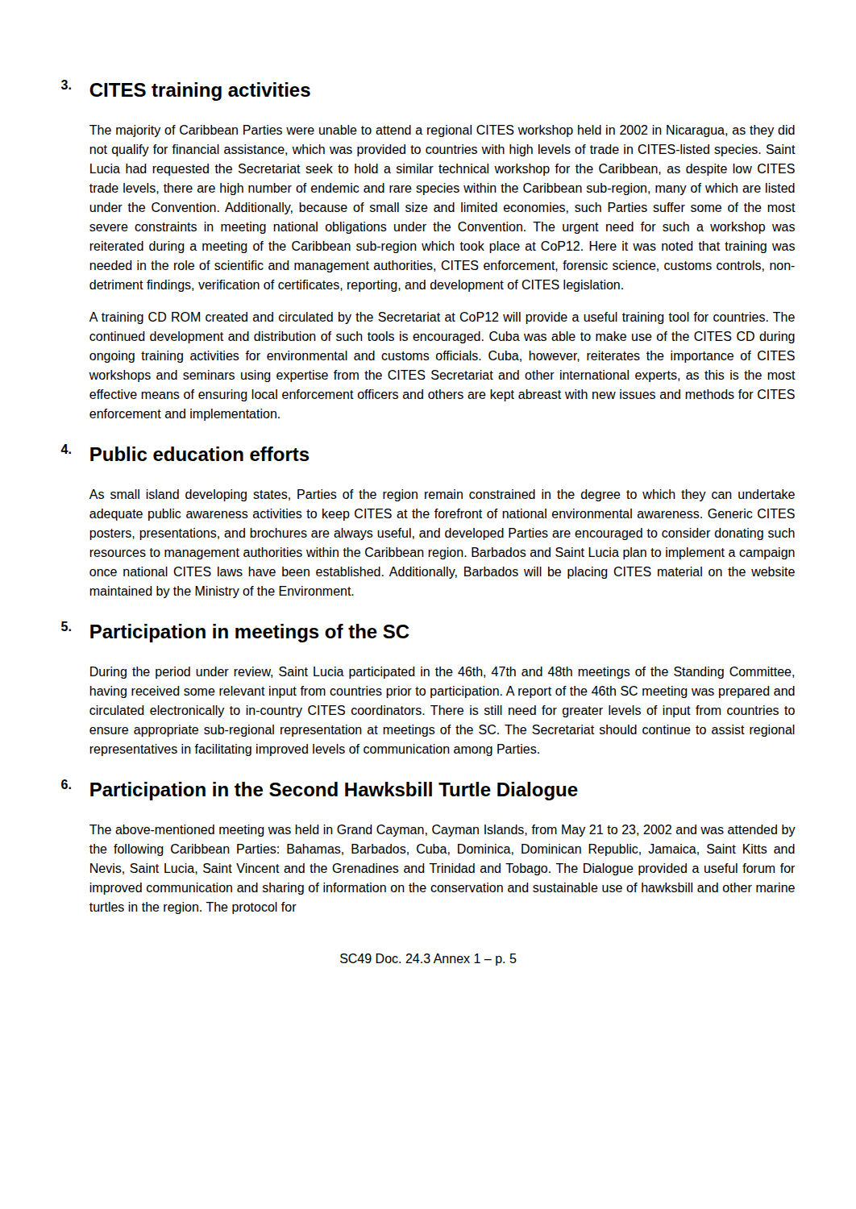CITES training activities
The majority of Caribbean Parties were unable to attend a regional CITES workshop held in 2002 in Nicaragua, as they did not qualify for financial assistance, which was provided to countries with high levels of trade in CITES-listed species. Saint Lucia had requested the Secretariat seek to hold a similar technical workshop for the Caribbean, as despite low CITES trade levels, there are high number of endemic and rare species within the Caribbean sub-region, many of which are listed under the Convention. Additionally, because of small size and limited economies, such Parties suffer some of the most severe constraints in meeting national obligations under the Convention. The urgent need for such a workshop was reiterated during a meeting of the Caribbean sub-region which took place at CoP12. Here it was noted that training was needed in the role of scientific and management authorities, CITES enforcement, forensic science, customs controls, non-detriment findings, verification of certificates, reporting, and development of CITES legislation.
A training CD ROM created and circulated by the Secretariat at CoP12 will provide a useful training tool for countries. The continued development and distribution of such tools is encouraged. Cuba was able to make use of the CITES CD during ongoing training activities for environmental and customs officials. Cuba, however, reiterates the importance of CITES workshops and seminars using expertise from the CITES Secretariat and other international experts, as this is the most effective means of ensuring local enforcement officers and others are kept abreast with new issues and methods for CITES enforcement and implementation.
Public education efforts
As small island developing states, Parties of the region remain constrained in the degree to which they can undertake adequate public awareness activities to keep CITES at the forefront of national environmental awareness. Generic CITES posters, presentations, and brochures are always useful, and developed Parties are encouraged to consider donating such resources to management authorities within the Caribbean region. Barbados and Saint Lucia plan to implement a campaign once national CITES laws have been established. Additionally, Barbados will be placing CITES material on the website maintained by the Ministry of the Environment.
Participation in meetings of the SC
During the period under review, Saint Lucia participated in the 46th, 47th and 48th meetings of the Standing Committee, having received some relevant input from countries prior to participation. A report of the 46th SC meeting was prepared and circulated electronically to in-country CITES coordinators. There is still need for greater levels of input from countries to ensure appropriate sub-regional representation at meetings of the SC. The Secretariat should continue to assist regional representatives in facilitating improved levels of communication among Parties.
Participation in the Second Hawksbill Turtle Dialogue
The above-mentioned meeting was held in Grand Cayman, Cayman Islands, from May 21 to 23, 2002 and was attended by the following Caribbean Parties: Bahamas, Barbados, Cuba, Dominica, Dominican Republic, Jamaica, Saint Kitts and Nevis, Saint Lucia, Saint Vincent and the Grenadines and Trinidad and Tobago. The Dialogue provided a useful forum for improved communication and sharing of information on the conservation and sustainable use of hawksbill and other marine turtles in the region. The protocol for
SC49 Doc. 24.3 Annex 1 – p. 5